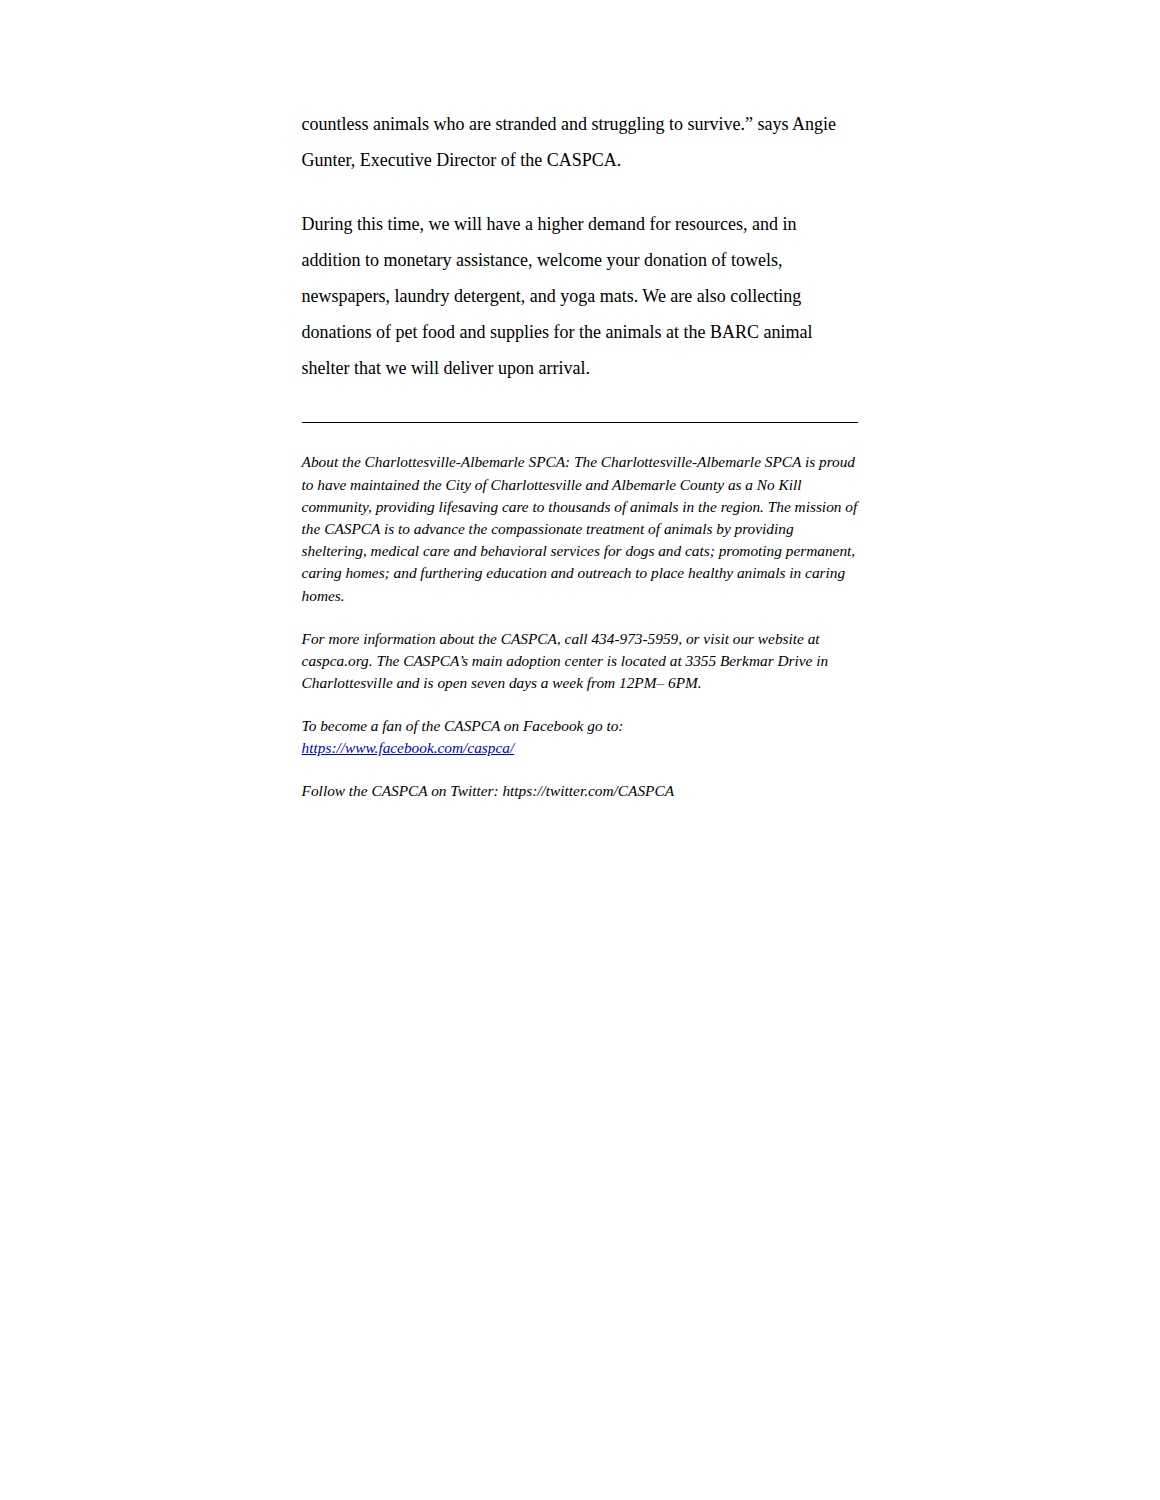countless animals who are stranded and struggling to survive.” says Angie Gunter, Executive Director of the CASPCA.
During this time, we will have a higher demand for resources, and in addition to monetary assistance, welcome your donation of towels, newspapers, laundry detergent, and yoga mats. We are also collecting donations of pet food and supplies for the animals at the BARC animal shelter that we will deliver upon arrival.
About the Charlottesville-Albemarle SPCA: The Charlottesville-Albemarle SPCA is proud to have maintained the City of Charlottesville and Albemarle County as a No Kill community, providing lifesaving care to thousands of animals in the region. The mission of the CASPCA is to advance the compassionate treatment of animals by providing sheltering, medical care and behavioral services for dogs and cats; promoting permanent, caring homes; and furthering education and outreach to place healthy animals in caring homes.
For more information about the CASPCA, call 434-973-5959, or visit our website at caspca.org. The CASPCA’s main adoption center is located at 3355 Berkmar Drive in Charlottesville and is open seven days a week from 12PM– 6PM.
To become a fan of the CASPCA on Facebook go to:
https://www.facebook.com/caspca/
Follow the CASPCA on Twitter: https://twitter.com/CASPCA